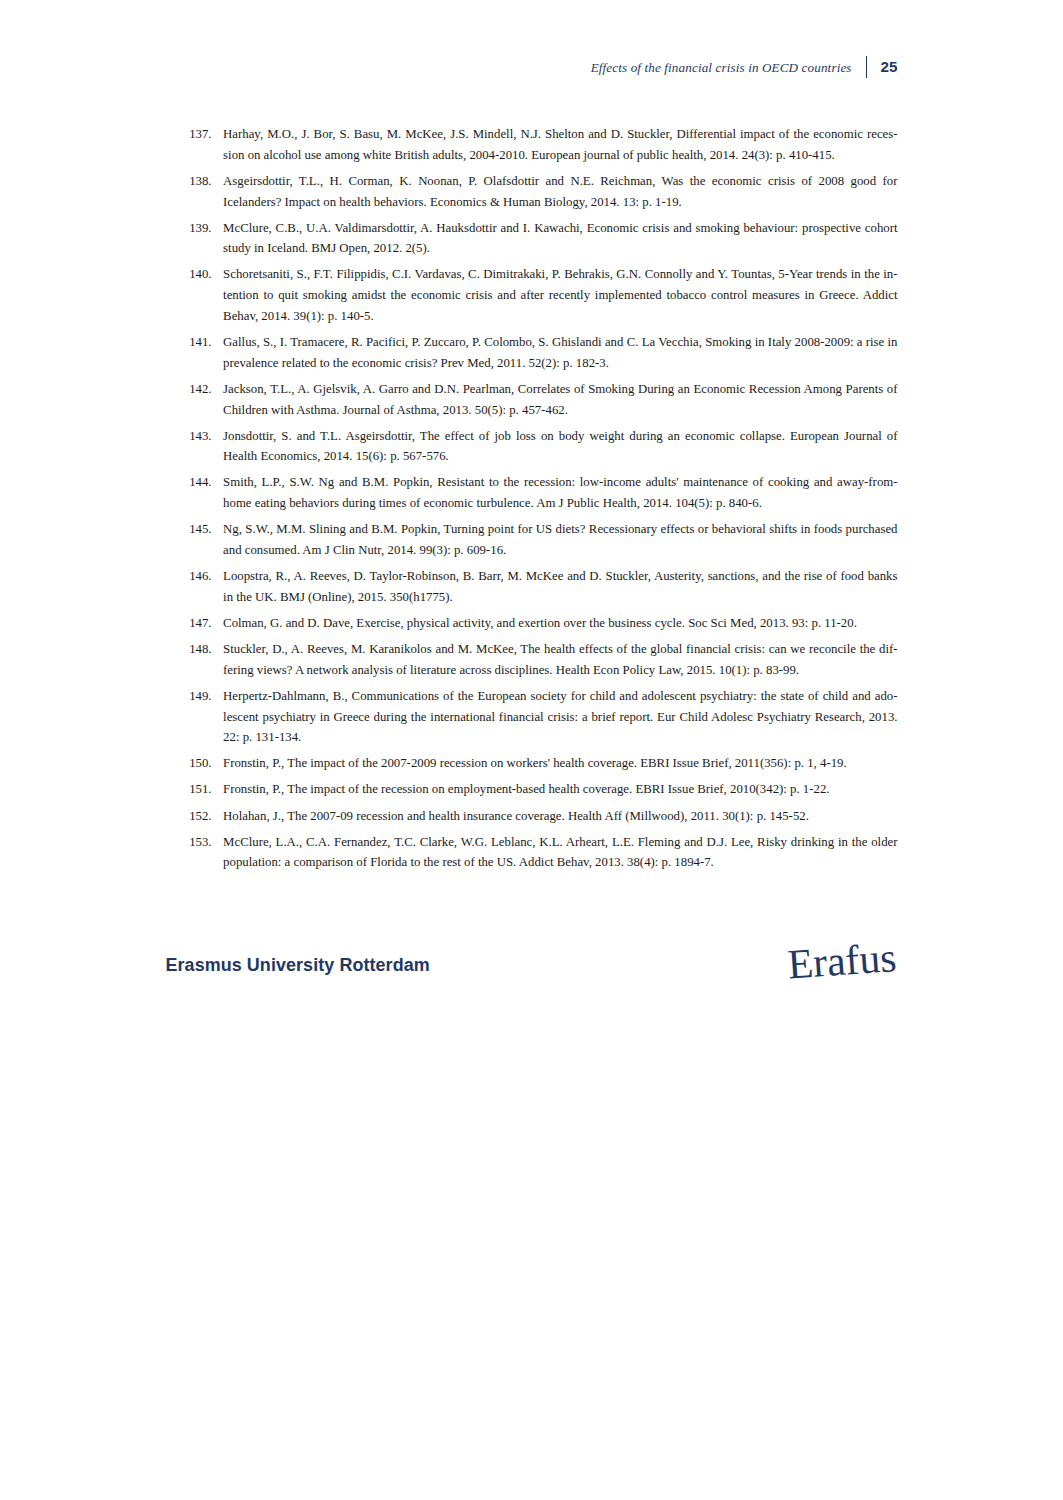Effects of the financial crisis in OECD countries 25
137. Harhay, M.O., J. Bor, S. Basu, M. McKee, J.S. Mindell, N.J. Shelton and D. Stuckler, Differential impact of the economic recession on alcohol use among white British adults, 2004-2010. European journal of public health, 2014. 24(3): p. 410-415.
138. Asgeirsdottir, T.L., H. Corman, K. Noonan, P. Olafsdottir and N.E. Reichman, Was the economic crisis of 2008 good for Icelanders? Impact on health behaviors. Economics & Human Biology, 2014. 13: p. 1-19.
139. McClure, C.B., U.A. Valdimarsdottir, A. Hauksdottir and I. Kawachi, Economic crisis and smoking behaviour: prospective cohort study in Iceland. BMJ Open, 2012. 2(5).
140. Schoretsaniti, S., F.T. Filippidis, C.I. Vardavas, C. Dimitrakaki, P. Behrakis, G.N. Connolly and Y. Tountas, 5-Year trends in the intention to quit smoking amidst the economic crisis and after recently implemented tobacco control measures in Greece. Addict Behav, 2014. 39(1): p. 140-5.
141. Gallus, S., I. Tramacere, R. Pacifici, P. Zuccaro, P. Colombo, S. Ghislandi and C. La Vecchia, Smoking in Italy 2008-2009: a rise in prevalence related to the economic crisis? Prev Med, 2011. 52(2): p. 182-3.
142. Jackson, T.L., A. Gjelsvik, A. Garro and D.N. Pearlman, Correlates of Smoking During an Economic Recession Among Parents of Children with Asthma. Journal of Asthma, 2013. 50(5): p. 457-462.
143. Jonsdottir, S. and T.L. Asgeirsdottir, The effect of job loss on body weight during an economic collapse. European Journal of Health Economics, 2014. 15(6): p. 567-576.
144. Smith, L.P., S.W. Ng and B.M. Popkin, Resistant to the recession: low-income adults' maintenance of cooking and away-from-home eating behaviors during times of economic turbulence. Am J Public Health, 2014. 104(5): p. 840-6.
145. Ng, S.W., M.M. Slining and B.M. Popkin, Turning point for US diets? Recessionary effects or behavioral shifts in foods purchased and consumed. Am J Clin Nutr, 2014. 99(3): p. 609-16.
146. Loopstra, R., A. Reeves, D. Taylor-Robinson, B. Barr, M. McKee and D. Stuckler, Austerity, sanctions, and the rise of food banks in the UK. BMJ (Online), 2015. 350(h1775).
147. Colman, G. and D. Dave, Exercise, physical activity, and exertion over the business cycle. Soc Sci Med, 2013. 93: p. 11-20.
148. Stuckler, D., A. Reeves, M. Karanikolos and M. McKee, The health effects of the global financial crisis: can we reconcile the differing views? A network analysis of literature across disciplines. Health Econ Policy Law, 2015. 10(1): p. 83-99.
149. Herpertz-Dahlmann, B., Communications of the European society for child and adolescent psychiatry: the state of child and adolescent psychiatry in Greece during the international financial crisis: a brief report. Eur Child Adolesc Psychiatry Research, 2013. 22: p. 131-134.
150. Fronstin, P., The impact of the 2007-2009 recession on workers' health coverage. EBRI Issue Brief, 2011(356): p. 1, 4-19.
151. Fronstin, P., The impact of the recession on employment-based health coverage. EBRI Issue Brief, 2010(342): p. 1-22.
152. Holahan, J., The 2007-09 recession and health insurance coverage. Health Aff (Millwood), 2011. 30(1): p. 145-52.
153. McClure, L.A., C.A. Fernandez, T.C. Clarke, W.G. Leblanc, K.L. Arheart, L.E. Fleming and D.J. Lee, Risky drinking in the older population: a comparison of Florida to the rest of the US. Addict Behav, 2013. 38(4): p. 1894-7.
Erasmus University Rotterdam
Erafus